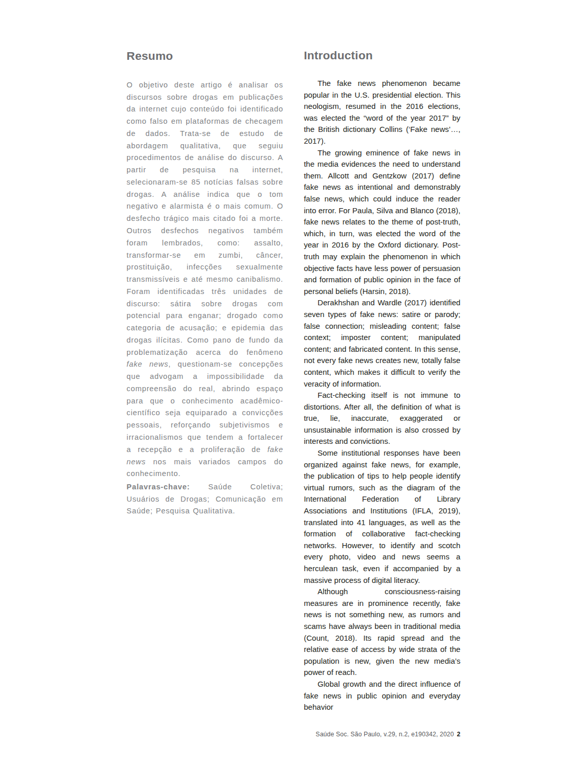Resumo
O objetivo deste artigo é analisar os discursos sobre drogas em publicações da internet cujo conteúdo foi identificado como falso em plataformas de checagem de dados. Trata-se de estudo de abordagem qualitativa, que seguiu procedimentos de análise do discurso. A partir de pesquisa na internet, selecionaram-se 85 notícias falsas sobre drogas. A análise indica que o tom negativo e alarmista é o mais comum. O desfecho trágico mais citado foi a morte. Outros desfechos negativos também foram lembrados, como: assalto, transformar-se em zumbi, câncer, prostituição, infecções sexualmente transmissíveis e até mesmo canibalismo. Foram identificadas três unidades de discurso: sátira sobre drogas com potencial para enganar; drogado como categoria de acusação; e epidemia das drogas ilícitas. Como pano de fundo da problematização acerca do fenômeno fake news, questionam-se concepções que advogam a impossibilidade da compreensão do real, abrindo espaço para que o conhecimento acadêmico-científico seja equiparado a convicções pessoais, reforçando subjetivismos e irracionalismos que tendem a fortalecer a recepção e a proliferação de fake news nos mais variados campos do conhecimento.
Palavras-chave: Saúde Coletiva; Usuários de Drogas; Comunicação em Saúde; Pesquisa Qualitativa.
Introduction
The fake news phenomenon became popular in the U.S. presidential election. This neologism, resumed in the 2016 elections, was elected the “word of the year 2017” by the British dictionary Collins (‘Fake news’…, 2017).
The growing eminence of fake news in the media evidences the need to understand them. Allcott and Gentzkow (2017) define fake news as intentional and demonstrably false news, which could induce the reader into error. For Paula, Silva and Blanco (2018), fake news relates to the theme of post-truth, which, in turn, was elected the word of the year in 2016 by the Oxford dictionary. Post-truth may explain the phenomenon in which objective facts have less power of persuasion and formation of public opinion in the face of personal beliefs (Harsin, 2018).
Derakhshan and Wardle (2017) identified seven types of fake news: satire or parody; false connection; misleading content; false context; imposter content; manipulated content; and fabricated content. In this sense, not every fake news creates new, totally false content, which makes it difficult to verify the veracity of information.
Fact-checking itself is not immune to distortions. After all, the definition of what is true, lie, inaccurate, exaggerated or unsustainable information is also crossed by interests and convictions.
Some institutional responses have been organized against fake news, for example, the publication of tips to help people identify virtual rumors, such as the diagram of the International Federation of Library Associations and Institutions (IFLA, 2019), translated into 41 languages, as well as the formation of collaborative fact-checking networks. However, to identify and scotch every photo, video and news seems a herculean task, even if accompanied by a massive process of digital literacy.
Although consciousness-raising measures are in prominence recently, fake news is not something new, as rumors and scams have always been in traditional media (Count, 2018). Its rapid spread and the relative ease of access by wide strata of the population is new, given the new media’s power of reach.
Global growth and the direct influence of fake news in public opinion and everyday behavior
Saúde Soc. São Paulo, v.29, n.2, e190342, 20202